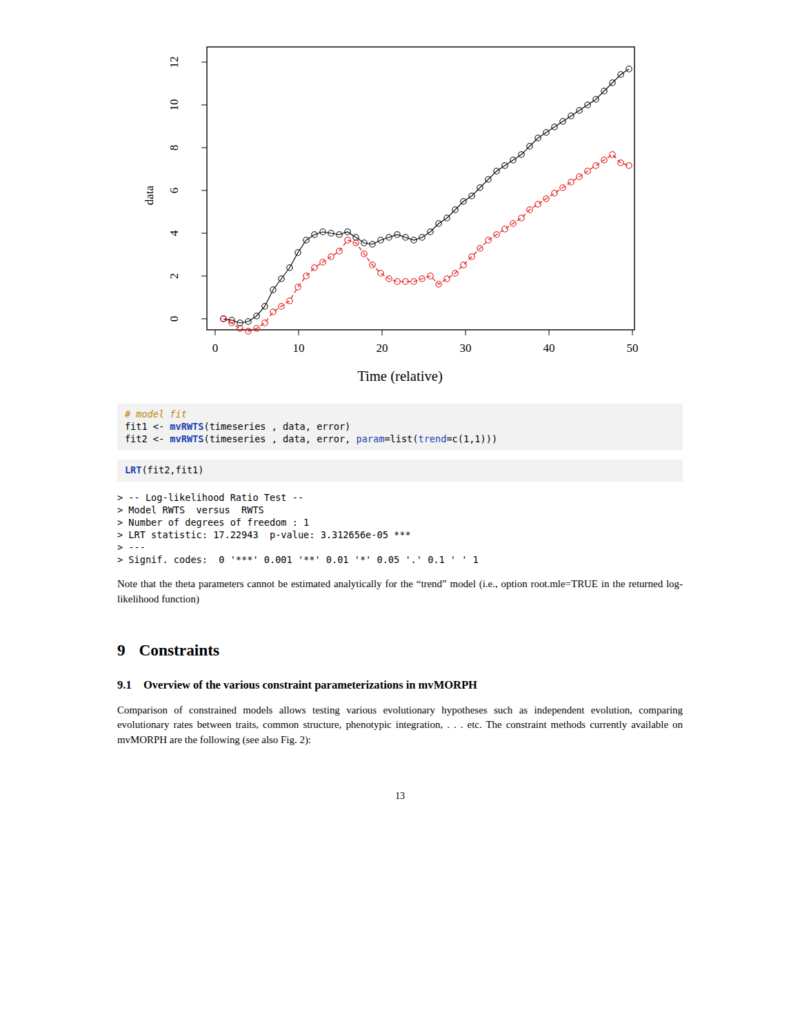data 12 10 8 6 4 2 0 0 10 20 30 40 50
Time (relative)
# model fit
fit1 <- mvRWTS(timeseries , data, error)
fit2 <- mvRWTS(timeseries , data, error, param=list(trend=c(1,1)))
LRT(fit2,fit1)
> -- Log-likelihood Ratio Test --
> Model RWTS  versus  RWTS
> Number of degrees of freedom : 1
> LRT statistic: 17.22943  p-value: 3.312656e-05 ***
> ---
> Signif. codes:  0 '***' 0.001 '**' 0.01 '*' 0.05 '.' 0.1 ' ' 1
Note that the theta parameters cannot be estimated analytically for the “trend” model (i.e., option root.mle=TRUE in the returned log-likelihood function)
9 Constraints
9.1 Overview of the various constraint parameterizations in mvMORPH
Comparison of constrained models allows testing various evolutionary hypotheses such as independent evolution, comparing evolutionary rates between traits, common structure, phenotypic integration, . . . etc. The constraint methods currently available on mvMORPH are the following (see also Fig. 2):
13